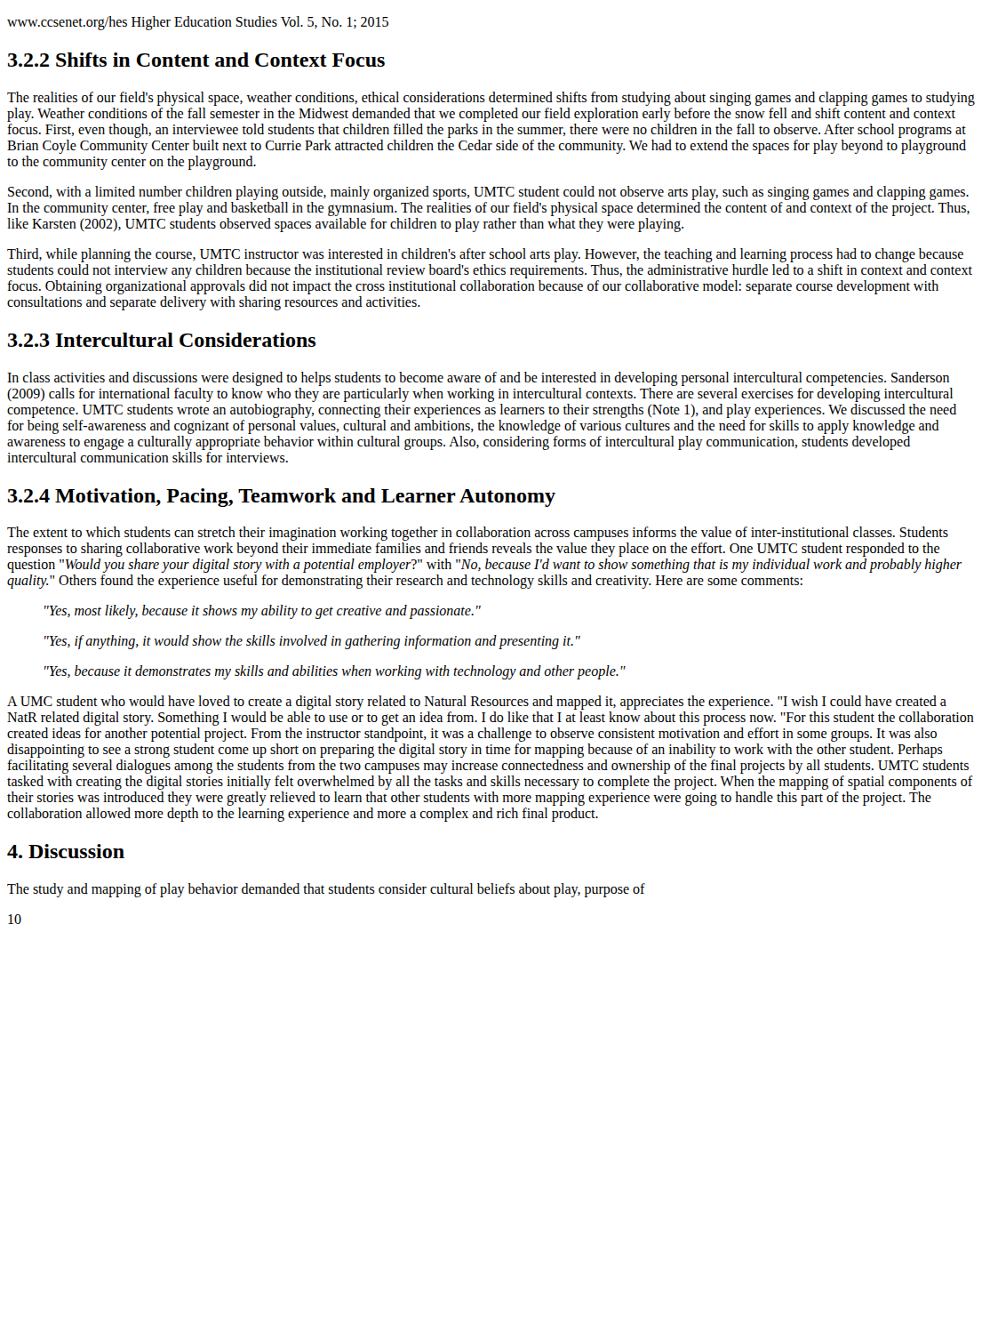www.ccsenet.org/hes Higher Education Studies Vol. 5, No. 1; 2015
3.2.2 Shifts in Content and Context Focus
The realities of our field's physical space, weather conditions, ethical considerations determined shifts from studying about singing games and clapping games to studying play. Weather conditions of the fall semester in the Midwest demanded that we completed our field exploration early before the snow fell and shift content and context focus. First, even though, an interviewee told students that children filled the parks in the summer, there were no children in the fall to observe. After school programs at Brian Coyle Community Center built next to Currie Park attracted children the Cedar side of the community. We had to extend the spaces for play beyond to playground to the community center on the playground.
Second, with a limited number children playing outside, mainly organized sports, UMTC student could not observe arts play, such as singing games and clapping games. In the community center, free play and basketball in the gymnasium. The realities of our field's physical space determined the content of and context of the project. Thus, like Karsten (2002), UMTC students observed spaces available for children to play rather than what they were playing.
Third, while planning the course, UMTC instructor was interested in children's after school arts play. However, the teaching and learning process had to change because students could not interview any children because the institutional review board's ethics requirements. Thus, the administrative hurdle led to a shift in context and context focus. Obtaining organizational approvals did not impact the cross institutional collaboration because of our collaborative model: separate course development with consultations and separate delivery with sharing resources and activities.
3.2.3 Intercultural Considerations
In class activities and discussions were designed to helps students to become aware of and be interested in developing personal intercultural competencies. Sanderson (2009) calls for international faculty to know who they are particularly when working in intercultural contexts. There are several exercises for developing intercultural competence. UMTC students wrote an autobiography, connecting their experiences as learners to their strengths (Note 1), and play experiences. We discussed the need for being self-awareness and cognizant of personal values, cultural and ambitions, the knowledge of various cultures and the need for skills to apply knowledge and awareness to engage a culturally appropriate behavior within cultural groups. Also, considering forms of intercultural play communication, students developed intercultural communication skills for interviews.
3.2.4 Motivation, Pacing, Teamwork and Learner Autonomy
The extent to which students can stretch their imagination working together in collaboration across campuses informs the value of inter-institutional classes. Students responses to sharing collaborative work beyond their immediate families and friends reveals the value they place on the effort. One UMTC student responded to the question "Would you share your digital story with a potential employer?" with "No, because I'd want to show something that is my individual work and probably higher quality." Others found the experience useful for demonstrating their research and technology skills and creativity. Here are some comments:
"Yes, most likely, because it shows my ability to get creative and passionate."
"Yes, if anything, it would show the skills involved in gathering information and presenting it."
"Yes, because it demonstrates my skills and abilities when working with technology and other people."
A UMC student who would have loved to create a digital story related to Natural Resources and mapped it, appreciates the experience. "I wish I could have created a NatR related digital story. Something I would be able to use or to get an idea from. I do like that I at least know about this process now. "For this student the collaboration created ideas for another potential project. From the instructor standpoint, it was a challenge to observe consistent motivation and effort in some groups. It was also disappointing to see a strong student come up short on preparing the digital story in time for mapping because of an inability to work with the other student. Perhaps facilitating several dialogues among the students from the two campuses may increase connectedness and ownership of the final projects by all students. UMTC students tasked with creating the digital stories initially felt overwhelmed by all the tasks and skills necessary to complete the project. When the mapping of spatial components of their stories was introduced they were greatly relieved to learn that other students with more mapping experience were going to handle this part of the project. The collaboration allowed more depth to the learning experience and more a complex and rich final product.
4. Discussion
The study and mapping of play behavior demanded that students consider cultural beliefs about play, purpose of
10